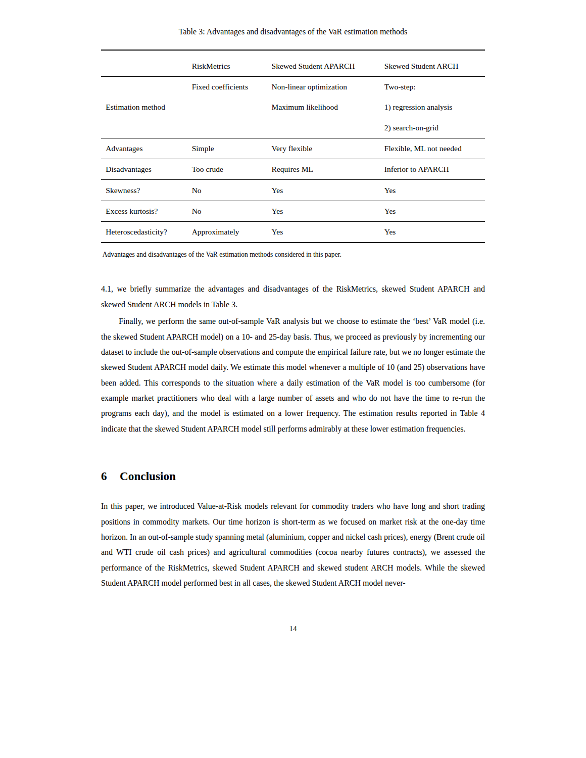Table 3: Advantages and disadvantages of the VaR estimation methods
| | RiskMetrics | Skewed Student APARCH | Skewed Student ARCH |
| --- | --- | --- | --- |
| | Fixed coefficients | Non-linear optimization | Two-step: |
| Estimation method | | Maximum likelihood | 1) regression analysis |
| | | | 2) search-on-grid |
| Advantages | Simple | Very flexible | Flexible, ML not needed |
| Disadvantages | Too crude | Requires ML | Inferior to APARCH |
| Skewness? | No | Yes | Yes |
| Excess kurtosis? | No | Yes | Yes |
| Heteroscedasticity? | Approximately | Yes | Yes |
Advantages and disadvantages of the VaR estimation methods considered in this paper.
4.1, we briefly summarize the advantages and disadvantages of the RiskMetrics, skewed Student APARCH and skewed Student ARCH models in Table 3.
Finally, we perform the same out-of-sample VaR analysis but we choose to estimate the ‘best’ VaR model (i.e. the skewed Student APARCH model) on a 10- and 25-day basis. Thus, we proceed as previously by incrementing our dataset to include the out-of-sample observations and compute the empirical failure rate, but we no longer estimate the skewed Student APARCH model daily. We estimate this model whenever a multiple of 10 (and 25) observations have been added. This corresponds to the situation where a daily estimation of the VaR model is too cumbersome (for example market practitioners who deal with a large number of assets and who do not have the time to re-run the programs each day), and the model is estimated on a lower frequency. The estimation results reported in Table 4 indicate that the skewed Student APARCH model still performs admirably at these lower estimation frequencies.
6 Conclusion
In this paper, we introduced Value-at-Risk models relevant for commodity traders who have long and short trading positions in commodity markets. Our time horizon is short-term as we focused on market risk at the one-day time horizon. In an out-of-sample study spanning metal (aluminium, copper and nickel cash prices), energy (Brent crude oil and WTI crude oil cash prices) and agricultural commodities (cocoa nearby futures contracts), we assessed the performance of the RiskMetrics, skewed Student APARCH and skewed student ARCH models. While the skewed Student APARCH model performed best in all cases, the skewed Student ARCH model never-
14